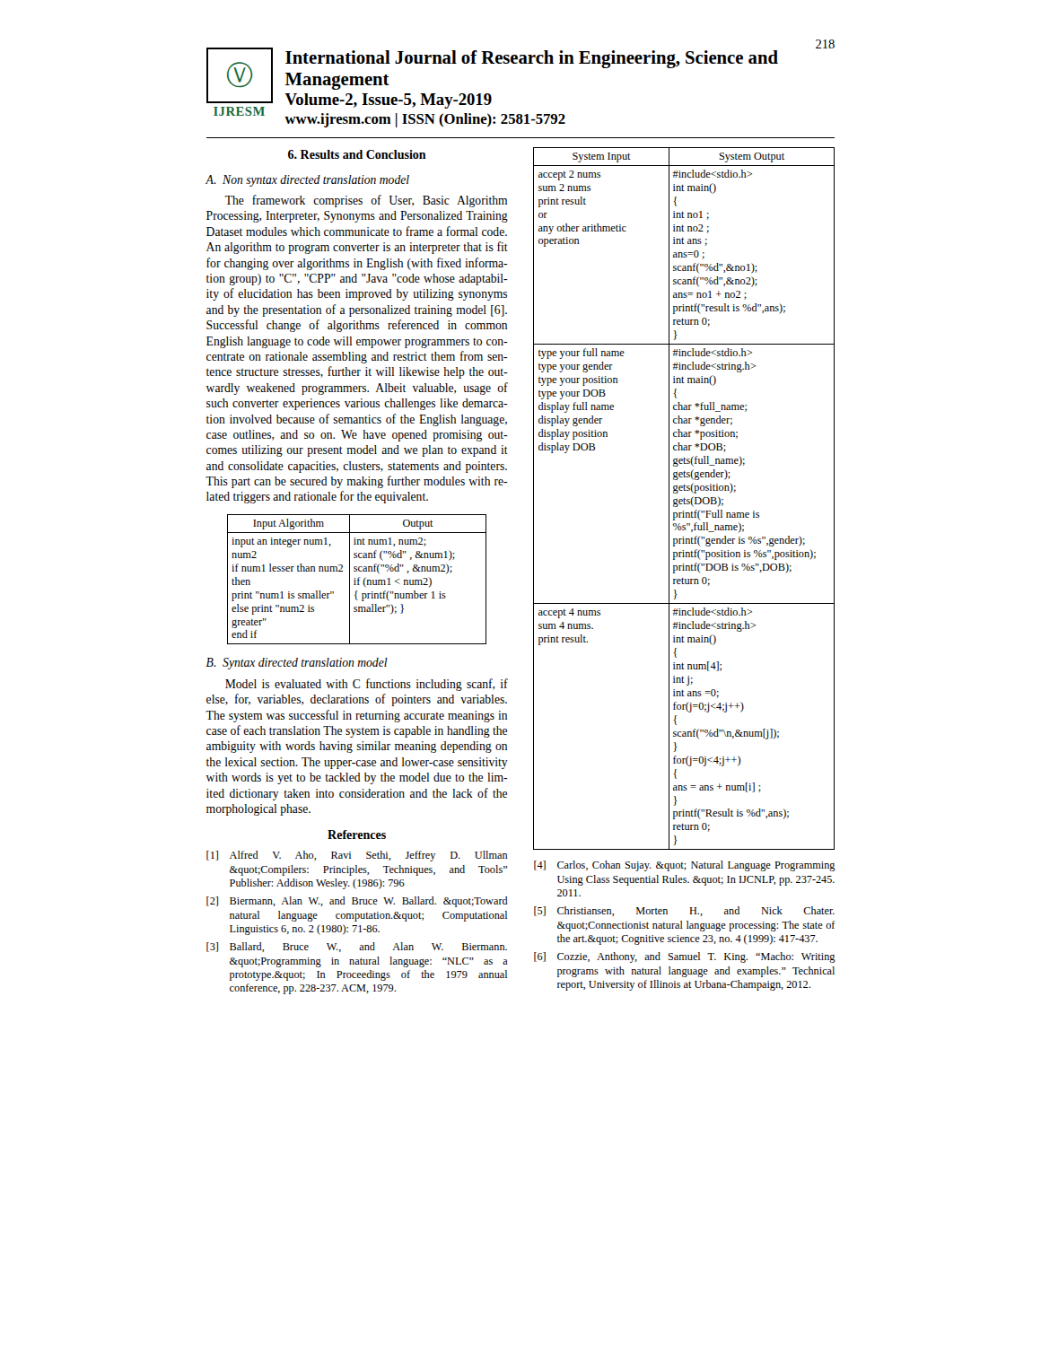218
Ⓥ
IJRESM
International Journal of Research in Engineering, Science and Management
Volume-2, Issue-5, May-2019
www.ijresm.com | ISSN (Online): 2581-5792
6. Results and Conclusion
A. Non syntax directed translation model
The framework comprises of User, Basic Algorithm Processing, Interpreter, Synonyms and Personalized Training Dataset modules which communicate to frame a formal code. An algorithm to program converter is an interpreter that is fit for changing over algorithms in English (with fixed information group) to "C", "CPP" and "Java "code whose adaptability of elucidation has been improved by utilizing synonyms and by the presentation of a personalized training model [6]. Successful change of algorithms referenced in common English language to code will empower programmers to concentrate on rationale assembling and restrict them from sentence structure stresses, further it will likewise help the outwardly weakened programmers. Albeit valuable, usage of such converter experiences various challenges like demarcation involved because of semantics of the English language, case outlines, and so on. We have opened promising outcomes utilizing our present model and we plan to expand it and consolidate capacities, clusters, statements and pointers. This part can be secured by making further modules with related triggers and rationale for the equivalent.
| Input Algorithm | Output |
| --- | --- |
| input an integer num1, num2 if num1 lesser than num2 then print "num1 is smaller" else print "num2 is greater" end if | int num1, num2; scanf ("%d" , &num1); scanf("%d" , &num2); if (num1 < num2) { printf("number 1 is smaller"); } |
B. Syntax directed translation model
Model is evaluated with C functions including scanf, if else, for, variables, declarations of pointers and variables. The system was successful in returning accurate meanings in case of each translation The system is capable in handling the ambiguity with words having similar meaning depending on the lexical section. The upper-case and lower-case sensitivity with words is yet to be tackled by the model due to the limited dictionary taken into consideration and the lack of the morphological phase.
References
[1] Alfred V. Aho, Ravi Sethi, Jeffrey D. Ullman &quot;Compilers: Principles, Techniques, and Tools” Publisher: Addison Wesley. (1986): 796
[2] Biermann, Alan W., and Bruce W. Ballard. &quot;Toward natural language computation.&quot; Computational Linguistics 6, no. 2 (1980): 71-86.
[3] Ballard, Bruce W., and Alan W. Biermann. &quot;Programming in natural language: “NLC” as a prototype.&quot; In Proceedings of the 1979 annual conference, pp. 228-237. ACM, 1979.
| System Input | System Output |
| --- | --- |
| accept 2 nums sum 2 nums print result or any other arithmetic operation | #include<stdio.h> int main() { int no1 ; int no2 ; int ans ; ans=0 ; scanf("%d",&no1); scanf("%d",&no2); ans= no1 + no2 ; printf("result is %d",ans); return 0; } |
| type your full name type your gender type your position type your DOB display full name display gender display position display DOB | #include<stdio.h> #include<string.h> int main() { char *full_name; char *gender; char *position; char *DOB; gets(full_name); gets(gender); gets(position); gets(DOB); printf("Full name is %s",full_name); printf("gender is %s",gender); printf("position is %s",position); printf("DOB is %s",DOB); return 0; } |
| accept 4 nums sum 4 nums. print result. | #include<stdio.h> #include<string.h> int main() { int num[4]; int j; int ans =0; for(j=0;j<4;j++) { scanf("%d"\n,&num[j]); } for(j=0j<4;j++) { ans = ans + num[i] ; } printf("Result is %d",ans); return 0; } |
[4] Carlos, Cohan Sujay. &quot; Natural Language Programming Using Class Sequential Rules. &quot; In IJCNLP, pp. 237-245. 2011.
[5] Christiansen, Morten H., and Nick Chater. &quot;Connectionist natural language processing: The state of the art.&quot; Cognitive science 23, no. 4 (1999): 417-437.
[6] Cozzie, Anthony, and Samuel T. King. “Macho: Writing programs with natural language and examples.” Technical report, University of Illinois at Urbana-Champaign, 2012.